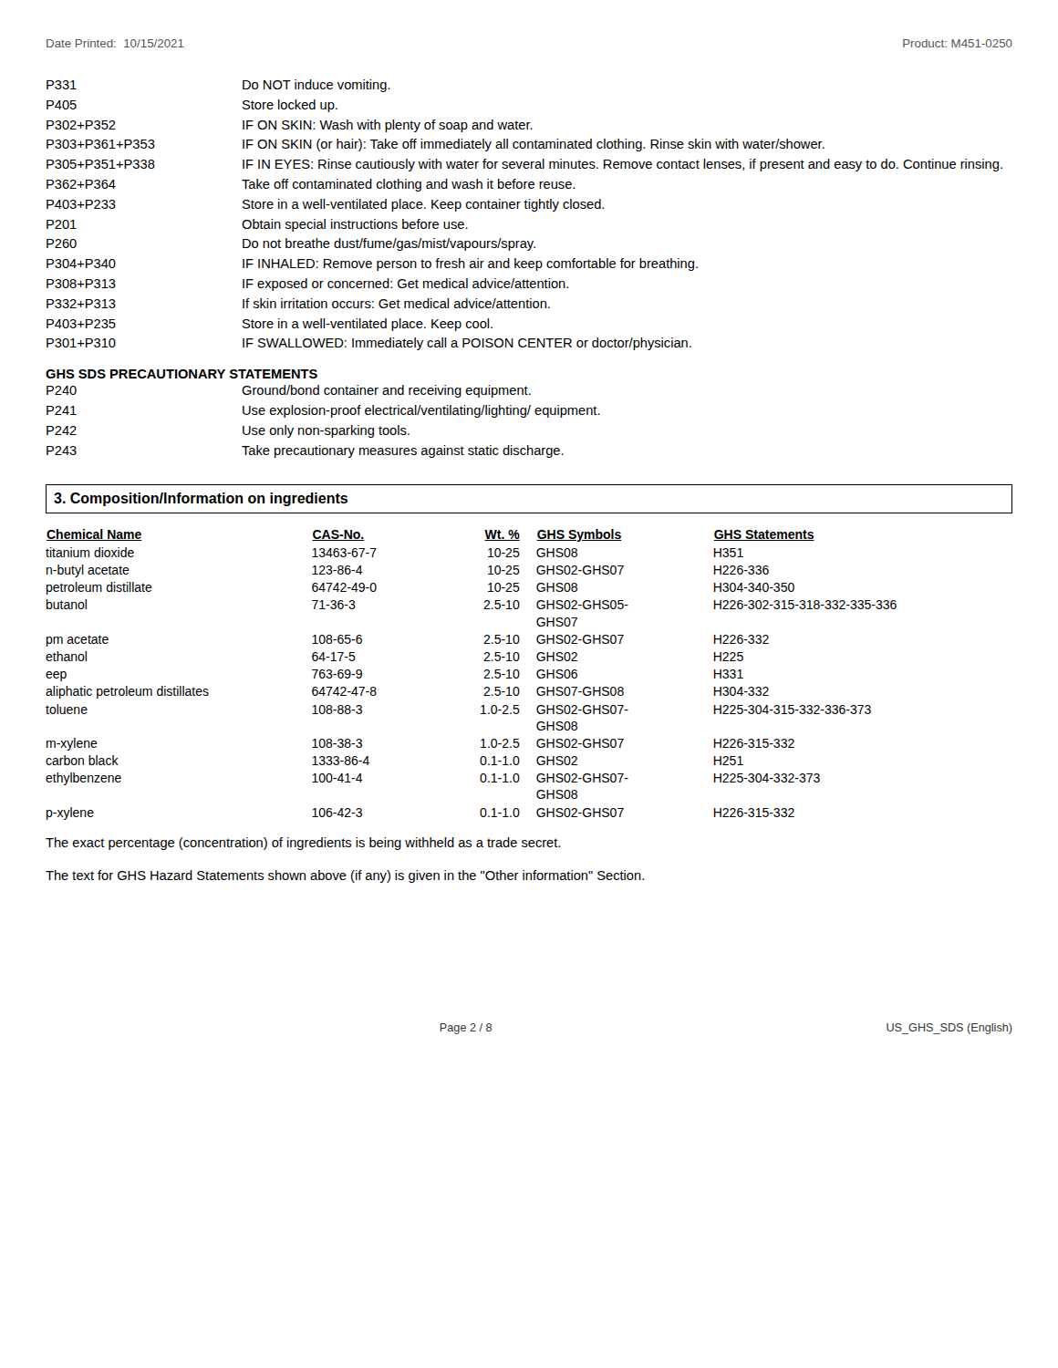Date Printed: 10/15/2021
Product: M451-0250
| P331 | Do NOT induce vomiting. |
| P405 | Store locked up. |
| P302+P352 | IF ON SKIN: Wash with plenty of soap and water. |
| P303+P361+P353 | IF ON SKIN (or hair): Take off immediately all contaminated clothing. Rinse skin with water/shower. |
| P305+P351+P338 | IF IN EYES: Rinse cautiously with water for several minutes. Remove contact lenses, if present and easy to do. Continue rinsing. |
| P362+P364 | Take off contaminated clothing and wash it before reuse. |
| P403+P233 | Store in a well-ventilated place. Keep container tightly closed. |
| P201 | Obtain special instructions before use. |
| P260 | Do not breathe dust/fume/gas/mist/vapours/spray. |
| P304+P340 | IF INHALED: Remove person to fresh air and keep comfortable for breathing. |
| P308+P313 | IF exposed or concerned: Get medical advice/attention. |
| P332+P313 | If skin irritation occurs: Get medical advice/attention. |
| P403+P235 | Store in a well-ventilated place. Keep cool. |
| P301+P310 | IF SWALLOWED: Immediately call a POISON CENTER or doctor/physician. |
GHS SDS PRECAUTIONARY STATEMENTS
| P240 | Ground/bond container and receiving equipment. |
| P241 | Use explosion-proof electrical/ventilating/lighting/ equipment. |
| P242 | Use only non-sparking tools. |
| P243 | Take precautionary measures against static discharge. |
3. Composition/Information on ingredients
| Chemical Name | CAS-No. | Wt. % | GHS Symbols | GHS Statements |
| --- | --- | --- | --- | --- |
| titanium dioxide | 13463-67-7 | 10-25 | GHS08 | H351 |
| n-butyl acetate | 123-86-4 | 10-25 | GHS02-GHS07 | H226-336 |
| petroleum distillate | 64742-49-0 | 10-25 | GHS08 | H304-340-350 |
| butanol | 71-36-3 | 2.5-10 | GHS02-GHS05- GHS07 | H226-302-315-318-332-335-336 |
| pm acetate | 108-65-6 | 2.5-10 | GHS02-GHS07 | H226-332 |
| ethanol | 64-17-5 | 2.5-10 | GHS02 | H225 |
| eep | 763-69-9 | 2.5-10 | GHS06 | H331 |
| aliphatic petroleum distillates | 64742-47-8 | 2.5-10 | GHS07-GHS08 | H304-332 |
| toluene | 108-88-3 | 1.0-2.5 | GHS02-GHS07- GHS08 | H225-304-315-332-336-373 |
| m-xylene | 108-38-3 | 1.0-2.5 | GHS02-GHS07 | H226-315-332 |
| carbon black | 1333-86-4 | 0.1-1.0 | GHS02 | H251 |
| ethylbenzene | 100-41-4 | 0.1-1.0 | GHS02-GHS07- GHS08 | H225-304-332-373 |
| p-xylene | 106-42-3 | 0.1-1.0 | GHS02-GHS07 | H226-315-332 |
The exact percentage (concentration) of ingredients is being withheld as a trade secret.
The text for GHS Hazard Statements shown above (if any) is given in the "Other information" Section.
Page 2 / 8
US_GHS_SDS (English)